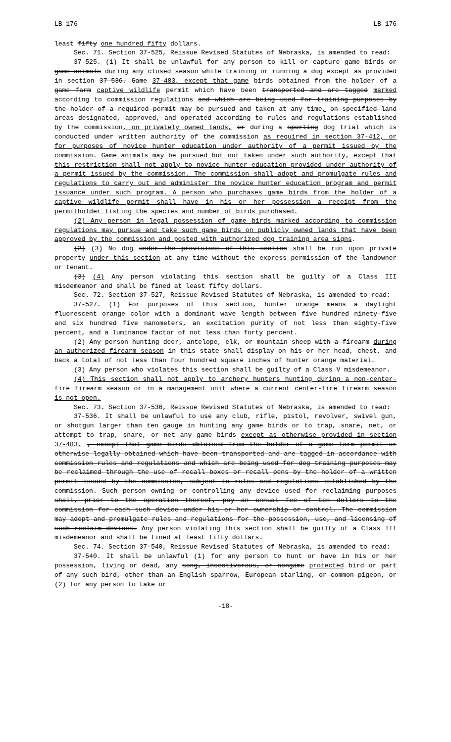LB 176 LB 176
least fifty one hundred fifty dollars.
Sec. 71. Section 37-525, Reissue Revised Statutes of Nebraska, is amended to read:
37-525. (1) It shall be unlawful for any person to kill or capture game birds or game animals during any closed season while training or running a dog except as provided in section 37-536. Game 37-483, except that game birds obtained from the holder of a game farm captive wildlife permit which have been transported and are tagged marked according to commission regulations and which are being used for training purposes by the holder of a required permit may be pursued and taken at any time, on specified land areas designated, approved, and operated according to rules and regulations established by the commission, on privately owned lands, or during a sporting dog trial which is conducted under written authority of the commission as required in section 37-412, or for purposes of novice hunter education under authority of a permit issued by the commission. Game animals may be pursued but not taken under such authority, except that this restriction shall not apply to novice hunter education provided under authority of a permit issued by the commission. The commission shall adopt and promulgate rules and regulations to carry out and administer the novice hunter education program and permit issuance under such program. A person who purchases game birds from the holder of a captive wildlife permit shall have in his or her possession a receipt from the permitholder listing the species and number of birds purchased.
(2) Any person in legal possession of game birds marked according to commission regulations may pursue and take such game birds on publicly owned lands that have been approved by the commission and posted with authorized dog training area signs.
(2) (3) No dog under the provisions of this section shall be run upon private property under this section at any time without the express permission of the landowner or tenant.
(3) (4) Any person violating this section shall be guilty of a Class III misdemeanor and shall be fined at least fifty dollars.
Sec. 72. Section 37-527, Reissue Revised Statutes of Nebraska, is amended to read:
37-527. (1) For purposes of this section, hunter orange means a daylight fluorescent orange color with a dominant wave length between five hundred ninety-five and six hundred five nanometers, an excitation purity of not less than eighty-five percent, and a luminance factor of not less than forty percent.
(2) Any person hunting deer, antelope, elk, or mountain sheep with a firearm during an authorized firearm season in this state shall display on his or her head, chest, and back a total of not less than four hundred square inches of hunter orange material.
(3) Any person who violates this section shall be guilty of a Class V misdemeanor.
(4) This section shall not apply to archery hunters hunting during a non-center-fire firearm season or in a management unit where a current center-fire firearm season is not open.
Sec. 73. Section 37-536, Reissue Revised Statutes of Nebraska, is amended to read:
37-536. It shall be unlawful to use any club, rifle, pistol, revolver, swivel gun, or shotgun larger than ten gauge in hunting any game birds or to trap, snare, net, or attempt to trap, snare, or net any game birds except as otherwise provided in section 37-483. , except that game birds obtained from the holder of a game farm permit or otherwise legally obtained which have been transported and are tagged in accordance with commission rules and regulations and which are being used for dog training purposes may be reclaimed through the use of recall boxes or recall pens by the holder of a written permit issued by the commission, subject to rules and regulations established by the commission. Such person owning or controlling any device used for reclaiming purposes shall, prior to the operation thereof, pay an annual fee of ten dollars to the commission for each such device under his or her ownership or control. The commission may adopt and promulgate rules and regulations for the possession, use, and licensing of such reclaim devices. Any person violating this section shall be guilty of a Class III misdemeanor and shall be fined at least fifty dollars.
Sec. 74. Section 37-540, Reissue Revised Statutes of Nebraska, is amended to read:
37-540. It shall be unlawful (1) for any person to hunt or have in his or her possession, living or dead, any song, insectivorous, or nongame protected bird or part of any such bird, other than an English sparrow, European starling, or common pigeon, or (2) for any person to take or
-18-